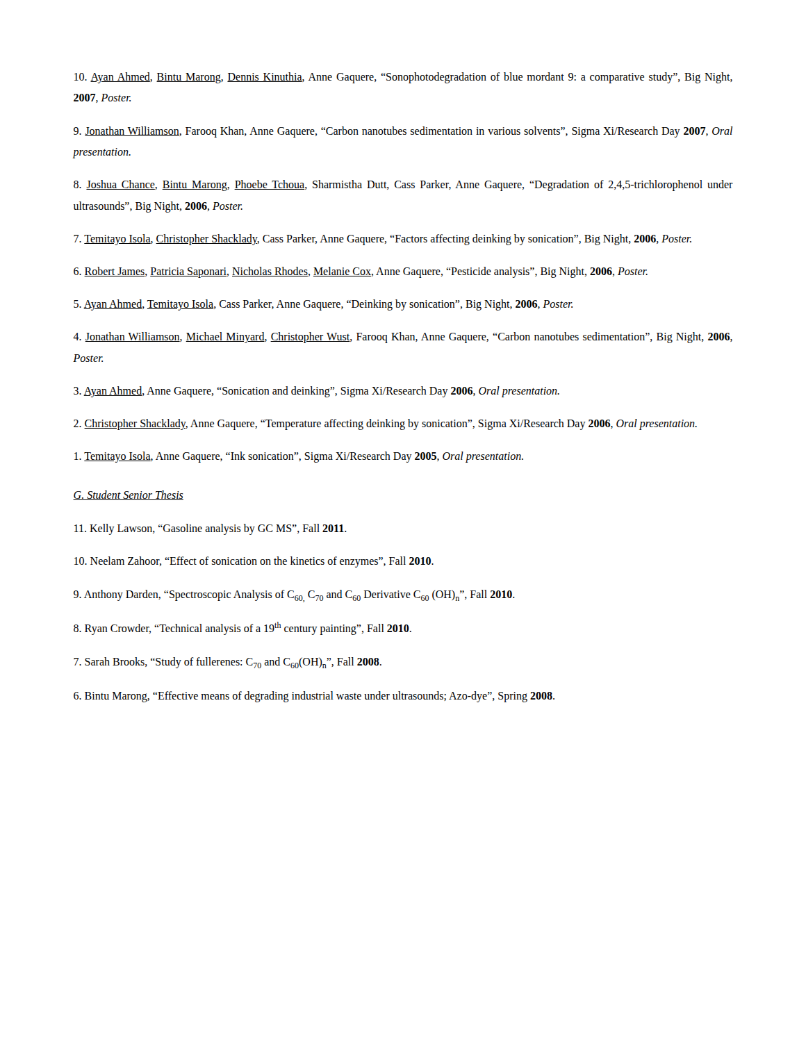10. Ayan Ahmed, Bintu Marong, Dennis Kinuthia, Anne Gaquere, “Sonophotodegradation of blue mordant 9: a comparative study”, Big Night, 2007, Poster.
9. Jonathan Williamson, Farooq Khan, Anne Gaquere, “Carbon nanotubes sedimentation in various solvents”, Sigma Xi/Research Day 2007, Oral presentation.
8. Joshua Chance, Bintu Marong, Phoebe Tchoua, Sharmistha Dutt, Cass Parker, Anne Gaquere, “Degradation of 2,4,5-trichlorophenol under ultrasounds”, Big Night, 2006, Poster.
7. Temitayo Isola, Christopher Shacklady, Cass Parker, Anne Gaquere, “Factors affecting deinking by sonication”, Big Night, 2006, Poster.
6. Robert James, Patricia Saponari, Nicholas Rhodes, Melanie Cox, Anne Gaquere, “Pesticide analysis”, Big Night, 2006, Poster.
5. Ayan Ahmed, Temitayo Isola, Cass Parker, Anne Gaquere, “Deinking by sonication”, Big Night, 2006, Poster.
4. Jonathan Williamson, Michael Minyard, Christopher Wust, Farooq Khan, Anne Gaquere, “Carbon nanotubes sedimentation”, Big Night, 2006, Poster.
3. Ayan Ahmed, Anne Gaquere, “Sonication and deinking”, Sigma Xi/Research Day 2006, Oral presentation.
2. Christopher Shacklady, Anne Gaquere, “Temperature affecting deinking by sonication”, Sigma Xi/Research Day 2006, Oral presentation.
1. Temitayo Isola, Anne Gaquere, “Ink sonication”, Sigma Xi/Research Day 2005, Oral presentation.
G. Student Senior Thesis
11. Kelly Lawson, “Gasoline analysis by GC MS”, Fall 2011.
10. Neelam Zahoor, “Effect of sonication on the kinetics of enzymes”, Fall 2010.
9. Anthony Darden, “Spectroscopic Analysis of C60, C70 and C60 Derivative C60 (OH)n”, Fall 2010.
8. Ryan Crowder, “Technical analysis of a 19th century painting”, Fall 2010.
7. Sarah Brooks, “Study of fullerenes: C70 and C60(OH)n”, Fall 2008.
6. Bintu Marong, “Effective means of degrading industrial waste under ultrasounds; Azo-dye”, Spring 2008.